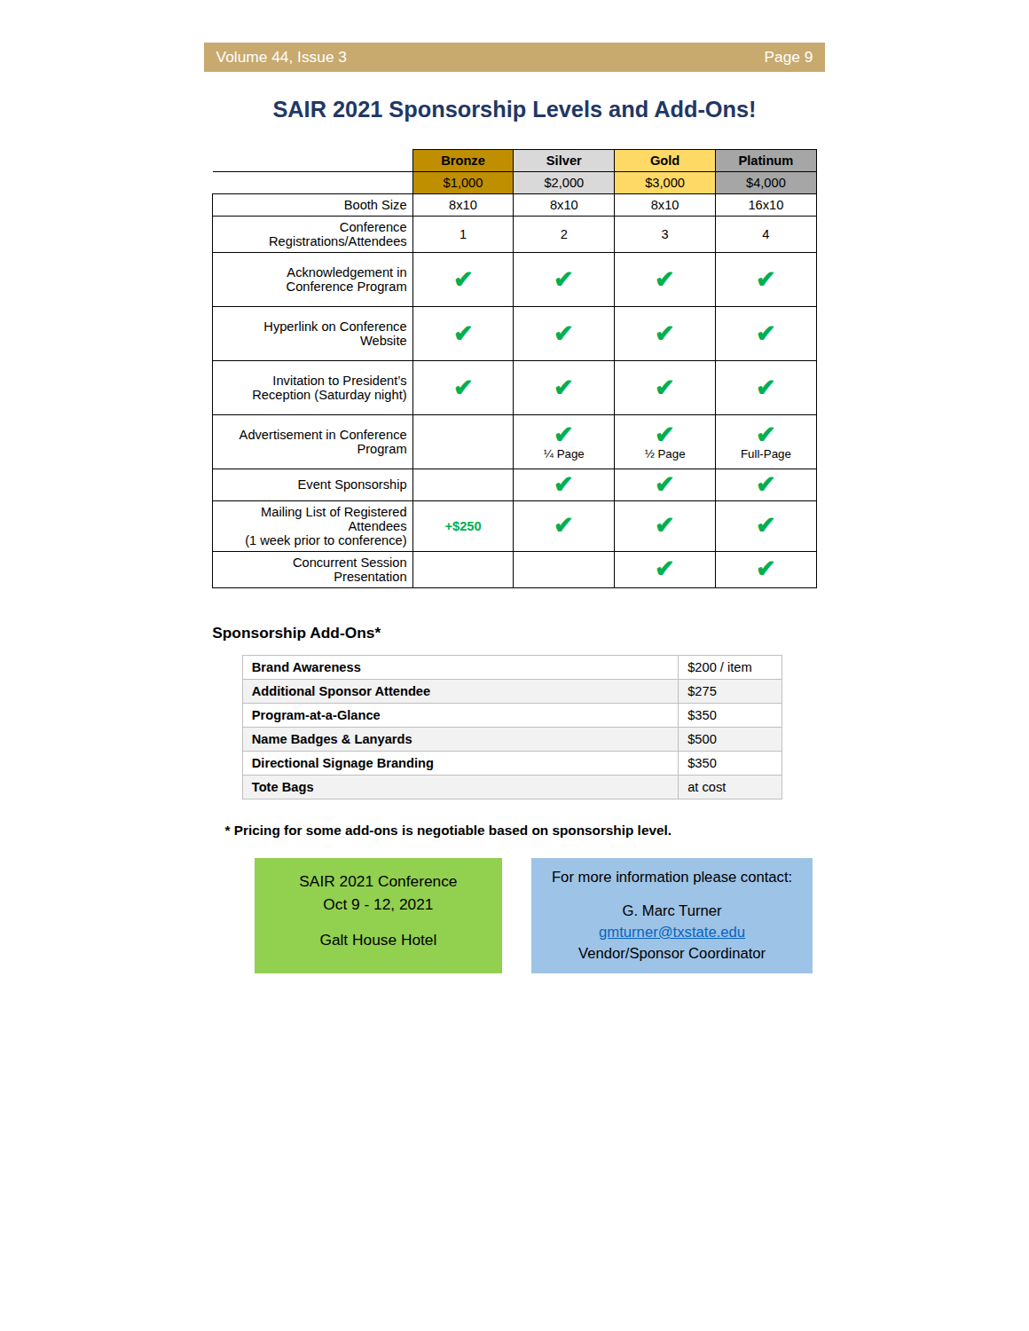Volume 44, Issue 3 Page 9
SAIR 2021 Sponsorship Levels and Add-Ons!
| | Bronze | Silver | Gold | Platinum |
| | $1,000 | $2,000 | $3,000 | $4,000 |
| Booth Size | 8x10 | 8x10 | 8x10 | 16x10 |
| Conference Registrations/Attendees | 1 | 2 | 3 | 4 |
| Acknowledgement in Conference Program | ✔ | ✔ | ✔ | ✔ |
| Hyperlink on Conference Website | ✔ | ✔ | ✔ | ✔ |
| Invitation to President’s Reception (Saturday night) | ✔ | ✔ | ✔ | ✔ |
| Advertisement in Conference Program | | ✔ ¼ Page | ✔ ½ Page | ✔ Full-Page |
| Event Sponsorship | | ✔ | ✔ | ✔ |
| Mailing List of Registered Attendees (1 week prior to conference) | +$250 | ✔ | ✔ | ✔ |
| Concurrent Session Presentation | | | ✔ | ✔ |
Sponsorship Add-Ons*
| Brand Awareness | $200 / item |
| Additional Sponsor Attendee | $275 |
| Program-at-a-Glance | $350 |
| Name Badges & Lanyards | $500 |
| Directional Signage Branding | $350 |
| Tote Bags | at cost |
* Pricing for some add-ons is negotiable based on sponsorship level.
SAIR 2021 Conference
Oct 9 - 12, 2021
Galt House Hotel
For more information please contact:
G. Marc Turner
gmturner@txstate.edu
Vendor/Sponsor Coordinator